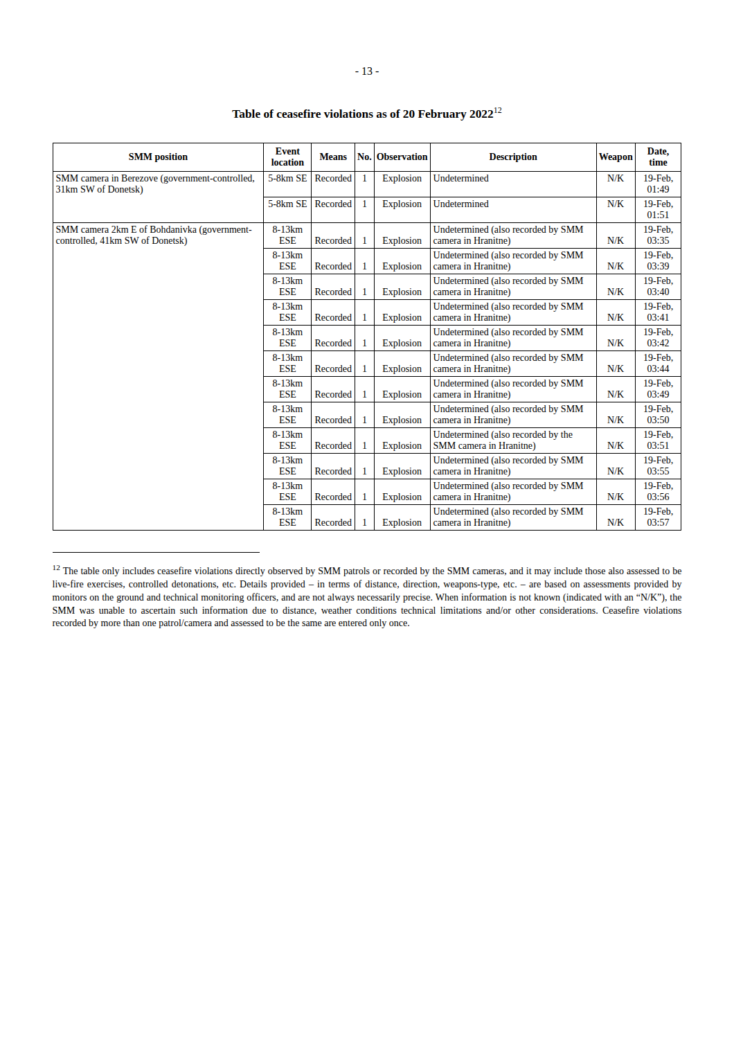- 13 -
Table of ceasefire violations as of 20 February 202212
| SMM position | Event location | Means | No. | Observation | Description | Weapon | Date, time |
| --- | --- | --- | --- | --- | --- | --- | --- |
| SMM camera in Berezove (government-controlled, 31km SW of Donetsk) | 5-8km SE | Recorded | 1 | Explosion | Undetermined | N/K | 19-Feb, 01:49 |
| 5-8km SE | Recorded | 1 | Explosion | Undetermined | N/K | 19-Feb, 01:51 |
| SMM camera 2km E of Bohdanivka (government-controlled, 41km SW of Donetsk) | 8-13km ESE | Recorded | 1 | Explosion | Undetermined (also recorded by SMM camera in Hranitne) | N/K | 19-Feb, 03:35 |
| 8-13km ESE | Recorded | 1 | Explosion | Undetermined (also recorded by SMM camera in Hranitne) | N/K | 19-Feb, 03:39 |
| 8-13km ESE | Recorded | 1 | Explosion | Undetermined (also recorded by SMM camera in Hranitne) | N/K | 19-Feb, 03:40 |
| 8-13km ESE | Recorded | 1 | Explosion | Undetermined (also recorded by SMM camera in Hranitne) | N/K | 19-Feb, 03:41 |
| 8-13km ESE | Recorded | 1 | Explosion | Undetermined (also recorded by SMM camera in Hranitne) | N/K | 19-Feb, 03:42 |
| 8-13km ESE | Recorded | 1 | Explosion | Undetermined (also recorded by SMM camera in Hranitne) | N/K | 19-Feb, 03:44 |
| 8-13km ESE | Recorded | 1 | Explosion | Undetermined (also recorded by SMM camera in Hranitne) | N/K | 19-Feb, 03:49 |
| 8-13km ESE | Recorded | 1 | Explosion | Undetermined (also recorded by SMM camera in Hranitne) | N/K | 19-Feb, 03:50 |
| 8-13km ESE | Recorded | 1 | Explosion | Undetermined (also recorded by the SMM camera in Hranitne) | N/K | 19-Feb, 03:51 |
| 8-13km ESE | Recorded | 1 | Explosion | Undetermined (also recorded by SMM camera in Hranitne) | N/K | 19-Feb, 03:55 |
| 8-13km ESE | Recorded | 1 | Explosion | Undetermined (also recorded by SMM camera in Hranitne) | N/K | 19-Feb, 03:56 |
| 8-13km ESE | Recorded | 1 | Explosion | Undetermined (also recorded by SMM camera in Hranitne) | N/K | 19-Feb, 03:57 |
12 The table only includes ceasefire violations directly observed by SMM patrols or recorded by the SMM cameras, and it may include those also assessed to be live-fire exercises, controlled detonations, etc. Details provided – in terms of distance, direction, weapons-type, etc. – are based on assessments provided by monitors on the ground and technical monitoring officers, and are not always necessarily precise. When information is not known (indicated with an “N/K”), the SMM was unable to ascertain such information due to distance, weather conditions technical limitations and/or other considerations. Ceasefire violations recorded by more than one patrol/camera and assessed to be the same are entered only once.